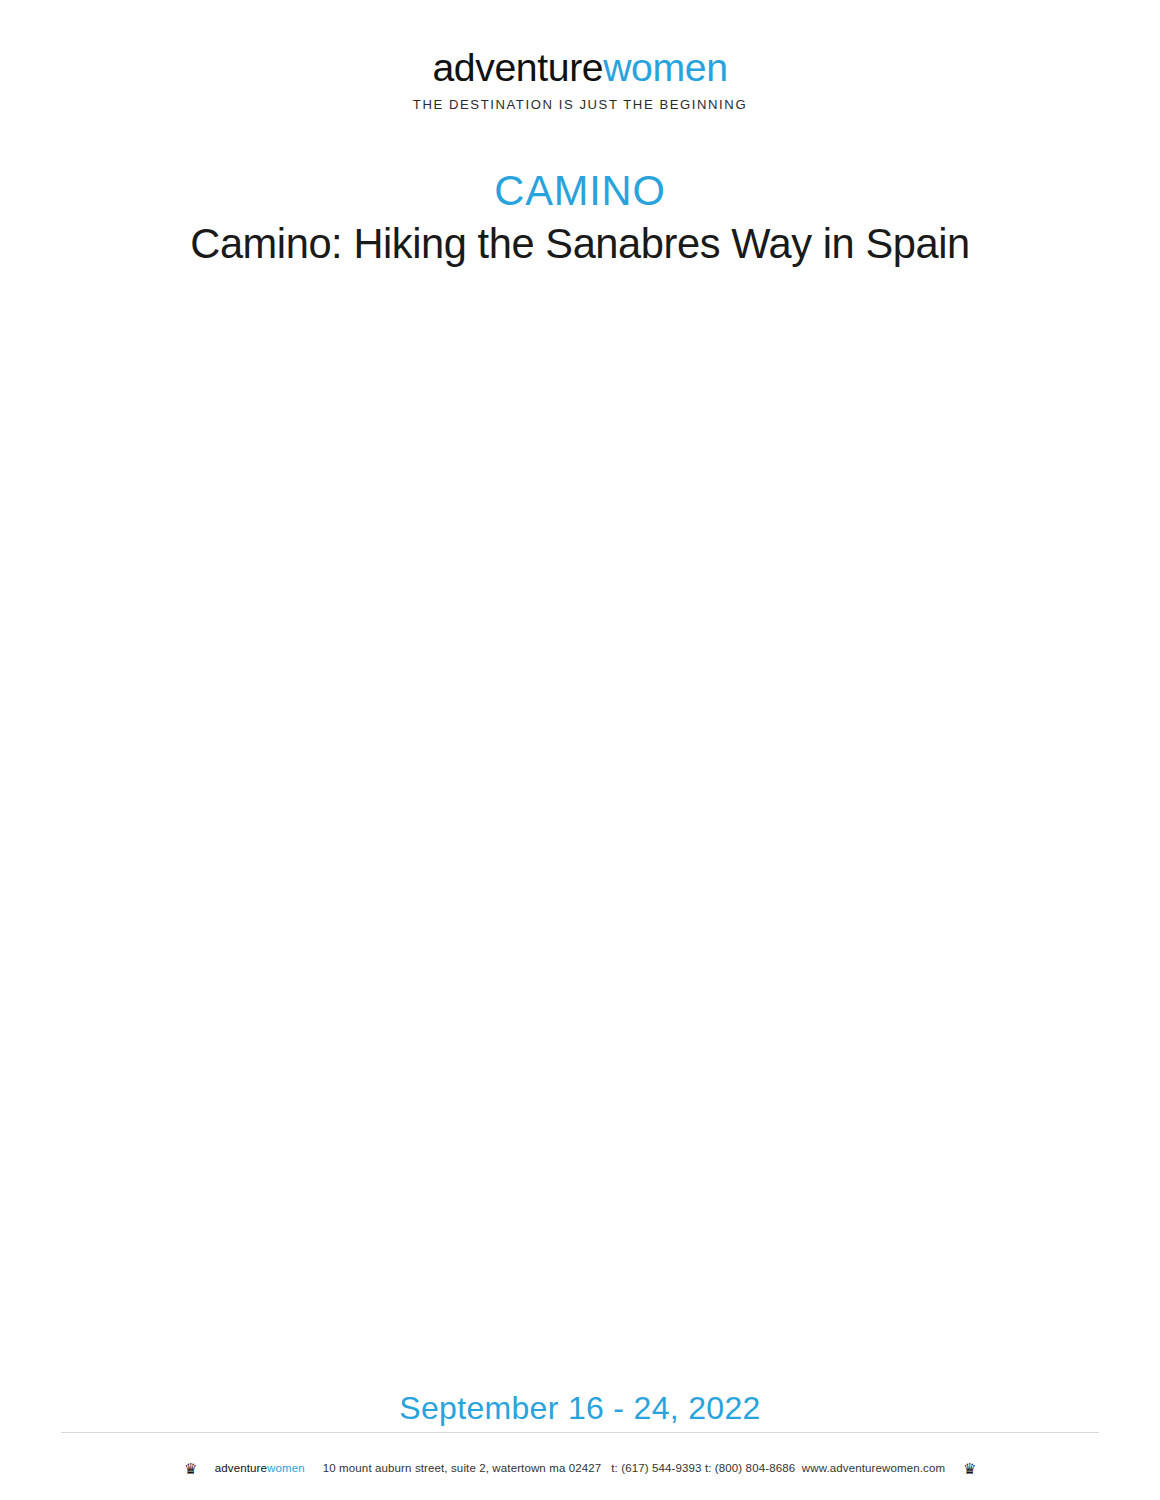adventure women
The destination is just the beginning
CAMINO
Camino: Hiking the Sanabres Way in Spain
September 16 - 24, 2022
♛ adventure women 10 mount auburn street, suite 2, watertown ma 02427 t: (617) 544-9393 t: (800) 804-8686 www.adventurewomen.com ♛